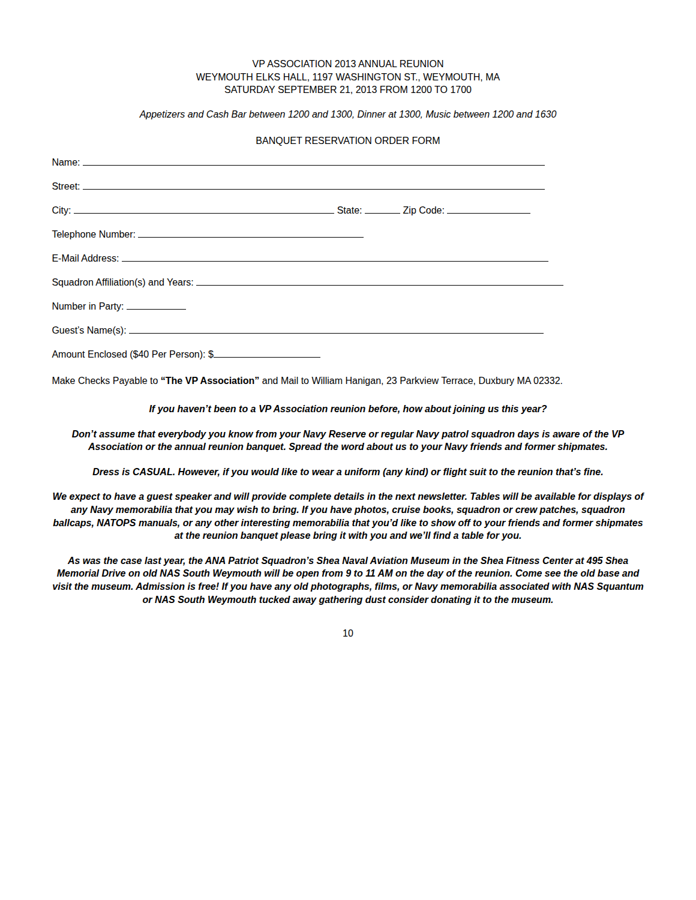VP ASSOCIATION 2013 ANNUAL REUNION
WEYMOUTH ELKS HALL, 1197 WASHINGTON ST., WEYMOUTH, MA
SATURDAY SEPTEMBER 21, 2013 FROM 1200 TO 1700
Appetizers and Cash Bar between 1200 and 1300, Dinner at 1300, Music between 1200 and 1630
BANQUET RESERVATION ORDER FORM
Name:
Street:
City: State: Zip Code:
Telephone Number:
E-Mail Address:
Squadron Affiliation(s) and Years:
Number in Party:
Guest’s Name(s):
Amount Enclosed ($40 Per Person): $
Make Checks Payable to “The VP Association” and Mail to William Hanigan, 23 Parkview Terrace, Duxbury MA 02332.
If you haven’t been to a VP Association reunion before, how about joining us this year?
Don’t assume that everybody you know from your Navy Reserve or regular Navy patrol squadron days is aware of the VP Association or the annual reunion banquet. Spread the word about us to your Navy friends and former shipmates.
Dress is CASUAL. However, if you would like to wear a uniform (any kind) or flight suit to the reunion that’s fine.
We expect to have a guest speaker and will provide complete details in the next newsletter. Tables will be available for displays of any Navy memorabilia that you may wish to bring. If you have photos, cruise books, squadron or crew patches, squadron ballcaps, NATOPS manuals, or any other interesting memorabilia that you’d like to show off to your friends and former shipmates at the reunion banquet please bring it with you and we’ll find a table for you.
As was the case last year, the ANA Patriot Squadron’s Shea Naval Aviation Museum in the Shea Fitness Center at 495 Shea Memorial Drive on old NAS South Weymouth will be open from 9 to 11 AM on the day of the reunion. Come see the old base and visit the museum. Admission is free! If you have any old photographs, films, or Navy memorabilia associated with NAS Squantum or NAS South Weymouth tucked away gathering dust consider donating it to the museum.
10